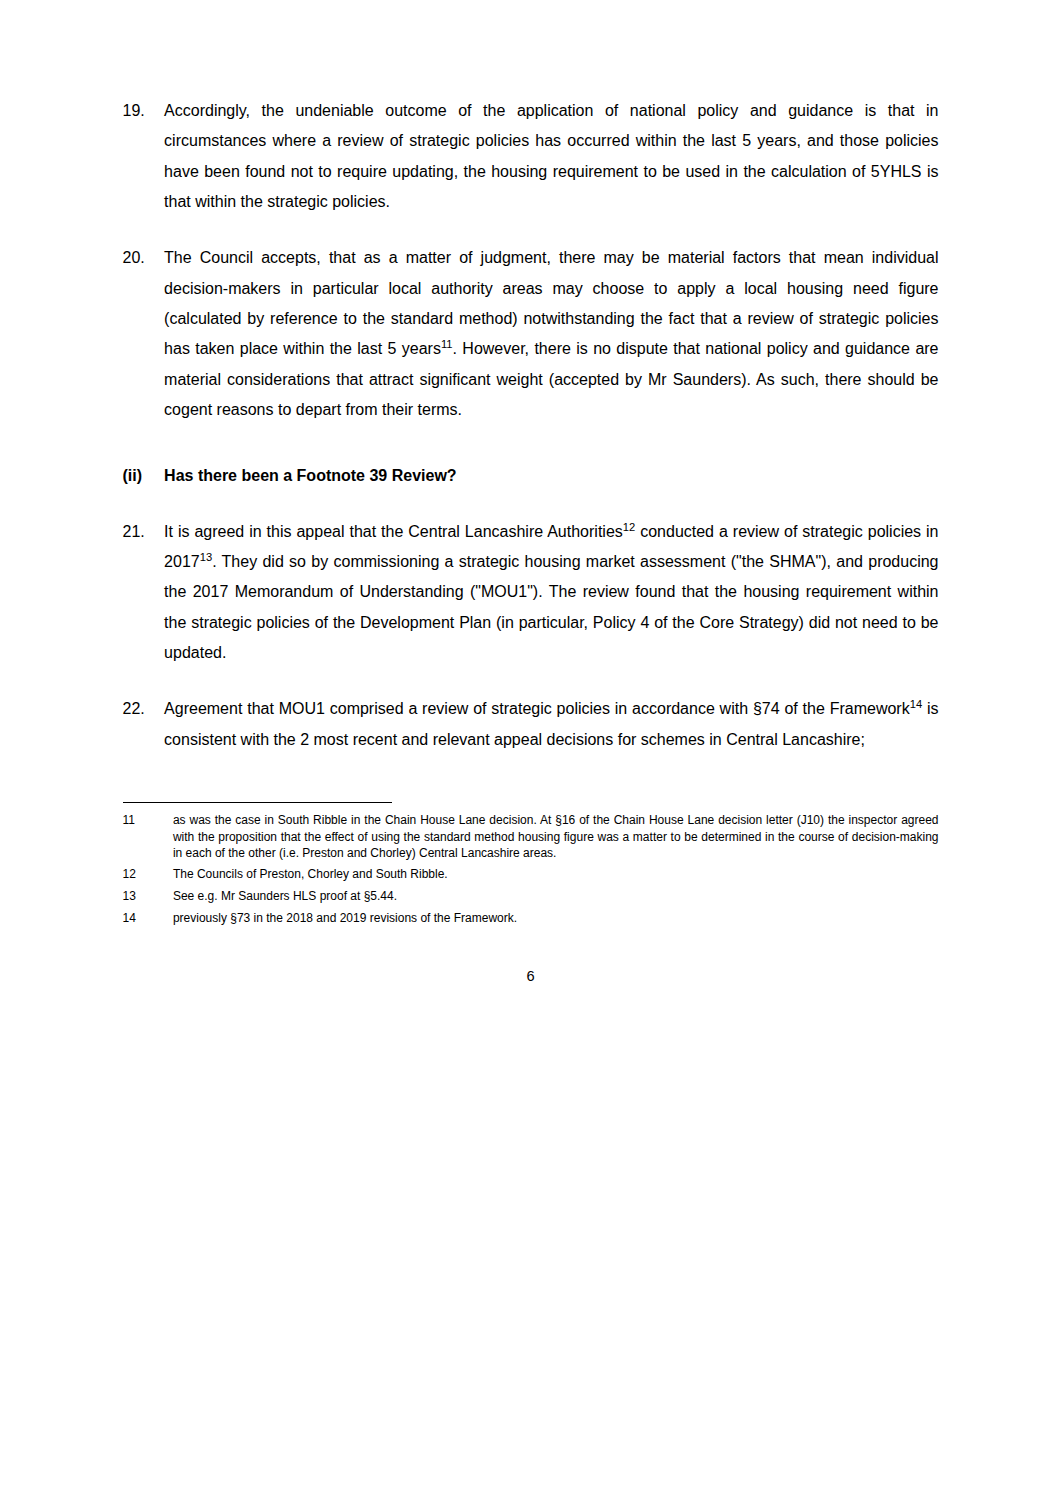Accordingly, the undeniable outcome of the application of national policy and guidance is that in circumstances where a review of strategic policies has occurred within the last 5 years, and those policies have been found not to require updating, the housing requirement to be used in the calculation of 5YHLS is that within the strategic policies.
The Council accepts, that as a matter of judgment, there may be material factors that mean individual decision-makers in particular local authority areas may choose to apply a local housing need figure (calculated by reference to the standard method) notwithstanding the fact that a review of strategic policies has taken place within the last 5 years11. However, there is no dispute that national policy and guidance are material considerations that attract significant weight (accepted by Mr Saunders). As such, there should be cogent reasons to depart from their terms.
(ii) Has there been a Footnote 39 Review?
It is agreed in this appeal that the Central Lancashire Authorities12 conducted a review of strategic policies in 201713. They did so by commissioning a strategic housing market assessment ("the SHMA"), and producing the 2017 Memorandum of Understanding ("MOU1"). The review found that the housing requirement within the strategic policies of the Development Plan (in particular, Policy 4 of the Core Strategy) did not need to be updated.
Agreement that MOU1 comprised a review of strategic policies in accordance with §74 of the Framework14 is consistent with the 2 most recent and relevant appeal decisions for schemes in Central Lancashire;
| 11 | as was the case in South Ribble in the Chain House Lane decision. At §16 of the Chain House Lane decision letter (J10) the inspector agreed with the proposition that the effect of using the standard method housing figure was a matter to be determined in the course of decision-making in each of the other (i.e. Preston and Chorley) Central Lancashire areas. |
| 12 | The Councils of Preston, Chorley and South Ribble. |
| 13 | See e.g. Mr Saunders HLS proof at §5.44. |
| 14 | previously §73 in the 2018 and 2019 revisions of the Framework. |
6